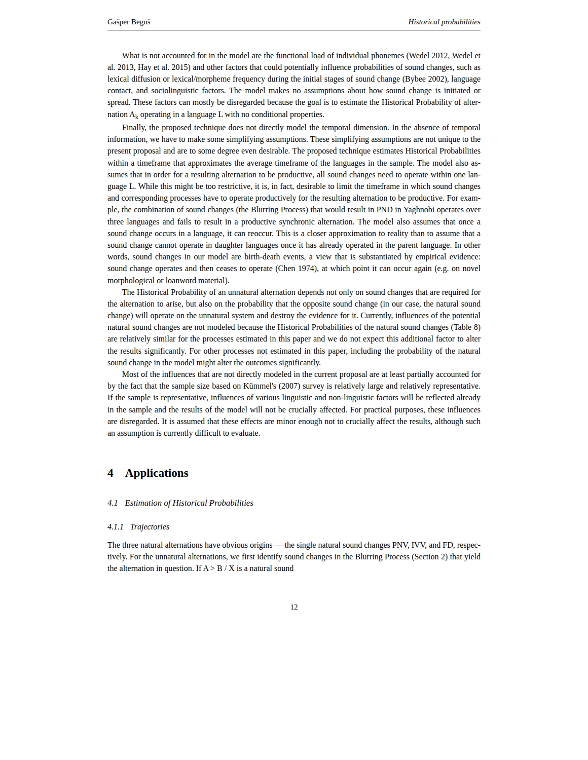Gašper Beguš Historical probabilities
What is not accounted for in the model are the functional load of individual phonemes (Wedel 2012, Wedel et al. 2013, Hay et al. 2015) and other factors that could potentially influence probabilities of sound changes, such as lexical diffusion or lexical/morpheme frequency during the initial stages of sound change (Bybee 2002), language contact, and sociolinguistic factors. The model makes no assumptions about how sound change is initiated or spread. These factors can mostly be disregarded because the goal is to estimate the Historical Probability of alternation Ak operating in a language L with no conditional properties.
Finally, the proposed technique does not directly model the temporal dimension. In the absence of temporal information, we have to make some simplifying assumptions. These simplifying assumptions are not unique to the present proposal and are to some degree even desirable. The proposed technique estimates Historical Probabilities within a timeframe that approximates the average timeframe of the languages in the sample. The model also assumes that in order for a resulting alternation to be productive, all sound changes need to operate within one language L. While this might be too restrictive, it is, in fact, desirable to limit the timeframe in which sound changes and corresponding processes have to operate productively for the resulting alternation to be productive. For example, the combination of sound changes (the Blurring Process) that would result in PND in Yaghnobi operates over three languages and fails to result in a productive synchronic alternation. The model also assumes that once a sound change occurs in a language, it can reoccur. This is a closer approximation to reality than to assume that a sound change cannot operate in daughter languages once it has already operated in the parent language. In other words, sound changes in our model are birth-death events, a view that is substantiated by empirical evidence: sound change operates and then ceases to operate (Chen 1974), at which point it can occur again (e.g. on novel morphological or loanword material).
The Historical Probability of an unnatural alternation depends not only on sound changes that are required for the alternation to arise, but also on the probability that the opposite sound change (in our case, the natural sound change) will operate on the unnatural system and destroy the evidence for it. Currently, influences of the potential natural sound changes are not modeled because the Historical Probabilities of the natural sound changes (Table 8) are relatively similar for the processes estimated in this paper and we do not expect this additional factor to alter the results significantly. For other processes not estimated in this paper, including the probability of the natural sound change in the model might alter the outcomes significantly.
Most of the influences that are not directly modeled in the current proposal are at least partially accounted for by the fact that the sample size based on Kümmel's (2007) survey is relatively large and relatively representative. If the sample is representative, influences of various linguistic and non-linguistic factors will be reflected already in the sample and the results of the model will not be crucially affected. For practical purposes, these influences are disregarded. It is assumed that these effects are minor enough not to crucially affect the results, although such an assumption is currently difficult to evaluate.
4 Applications
4.1 Estimation of Historical Probabilities
4.1.1 Trajectories
The three natural alternations have obvious origins — the single natural sound changes PNV, IVV, and FD, respectively. For the unnatural alternations, we first identify sound changes in the Blurring Process (Section 2) that yield the alternation in question. If A > B / X is a natural sound
12